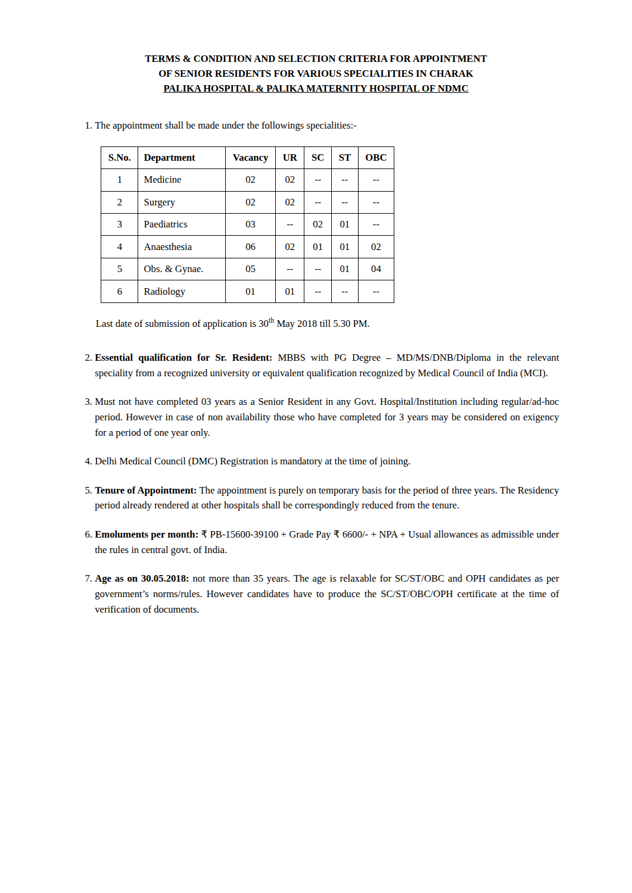Terms & Condition and Selection Criteria for Appointment
of Senior Residents for Various Specialities in Charak
Palika Hospital & Palika Maternity Hospital of NDMC
The appointment shall be made under the followings specialities:-
| S.No. | Department | Vacancy | UR | SC | ST | OBC |
| --- | --- | --- | --- | --- | --- | --- |
| 1 | Medicine | 02 | 02 | -- | -- | -- |
| 2 | Surgery | 02 | 02 | -- | -- | -- |
| 3 | Paediatrics | 03 | -- | 02 | 01 | -- |
| 4 | Anaesthesia | 06 | 02 | 01 | 01 | 02 |
| 5 | Obs. & Gynae. | 05 | -- | -- | 01 | 04 |
| 6 | Radiology | 01 | 01 | -- | -- | -- |
Last date of submission of application is 30th May 2018 till 5.30 PM.
Essential qualification for Sr. Resident: MBBS with PG Degree – MD/MS/DNB/Diploma in the relevant speciality from a recognized university or equivalent qualification recognized by Medical Council of India (MCI).
Must not have completed 03 years as a Senior Resident in any Govt. Hospital/Institution including regular/ad-hoc period. However in case of non availability those who have completed for 3 years may be considered on exigency for a period of one year only.
Delhi Medical Council (DMC) Registration is mandatory at the time of joining.
Tenure of Appointment: The appointment is purely on temporary basis for the period of three years. The Residency period already rendered at other hospitals shall be correspondingly reduced from the tenure.
Emoluments per month: ₹ PB-15600-39100 + Grade Pay ₹ 6600/- + NPA + Usual allowances as admissible under the rules in central govt. of India.
Age as on 30.05.2018: not more than 35 years. The age is relaxable for SC/ST/OBC and OPH candidates as per government’s norms/rules. However candidates have to produce the SC/ST/OBC/OPH certificate at the time of verification of documents.